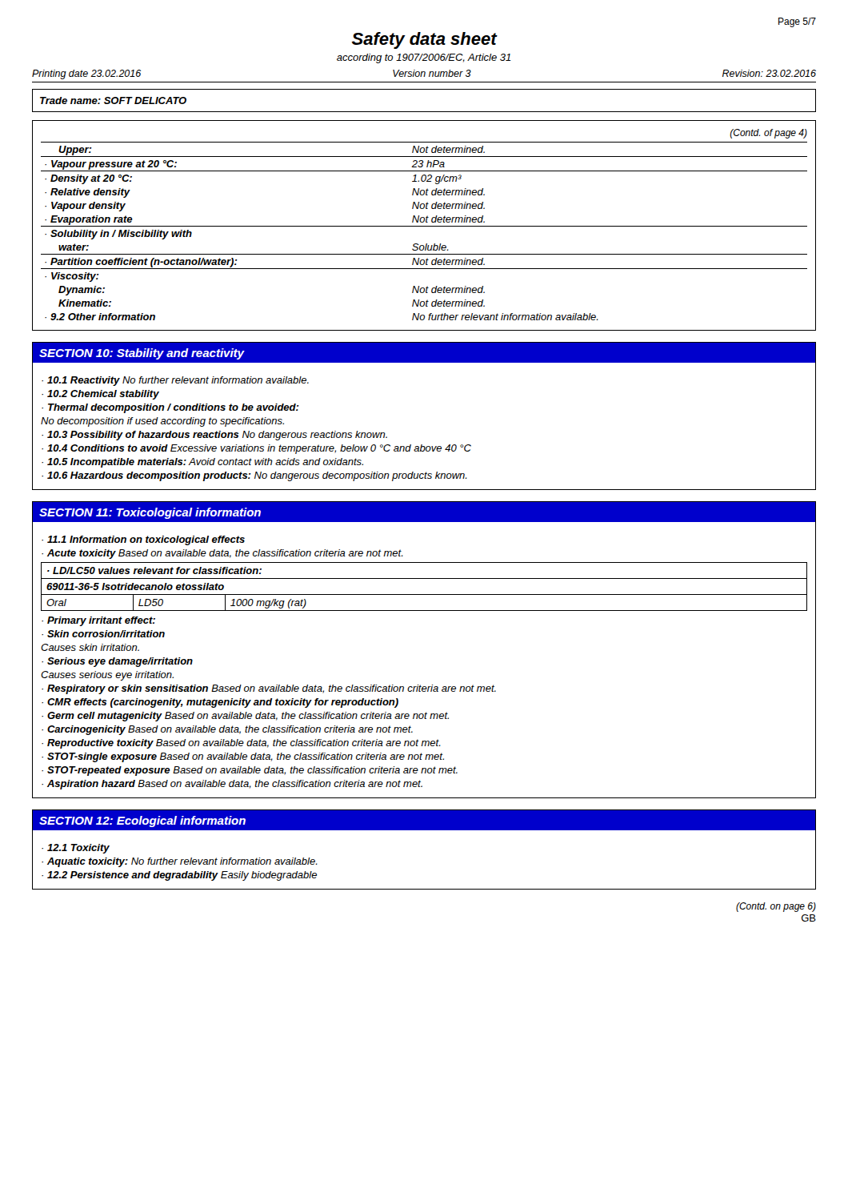Page 5/7
Safety data sheet
according to 1907/2006/EC, Article 31
Printing date 23.02.2016 Version number 3 Revision: 23.02.2016
Trade name: SOFT DELICATO
(Contd. of page 4)
| Upper: | Not determined. |
| · Vapour pressure at 20 °C: | 23 hPa |
| · Density at 20 °C: | 1.02 g/cm³ |
| · Relative density | Not determined. |
| · Vapour density | Not determined. |
| · Evaporation rate | Not determined. |
| · Solubility in / Miscibility with | |
| water: | Soluble. |
| · Partition coefficient (n-octanol/water): | Not determined. |
| · Viscosity: | |
| Dynamic: | Not determined. |
| Kinematic: | Not determined. |
| · 9.2 Other information | No further relevant information available. |
SECTION 10: Stability and reactivity
· 10.1 Reactivity No further relevant information available.
· 10.2 Chemical stability
· Thermal decomposition / conditions to be avoided:
No decomposition if used according to specifications.
· 10.3 Possibility of hazardous reactions No dangerous reactions known.
· 10.4 Conditions to avoid Excessive variations in temperature, below 0 °C and above 40 °C
· 10.5 Incompatible materials: Avoid contact with acids and oxidants.
· 10.6 Hazardous decomposition products: No dangerous decomposition products known.
SECTION 11: Toxicological information
· 11.1 Information on toxicological effects
· Acute toxicity Based on available data, the classification criteria are not met.
| · LD/LC50 values relevant for classification: |
| 69011-36-5 Isotridecanolo etossilato |
| Oral | LD50 | 1000 mg/kg (rat) |
· Primary irritant effect:
· Skin corrosion/irritation
Causes skin irritation.
· Serious eye damage/irritation
Causes serious eye irritation.
· Respiratory or skin sensitisation Based on available data, the classification criteria are not met.
· CMR effects (carcinogenity, mutagenicity and toxicity for reproduction)
· Germ cell mutagenicity Based on available data, the classification criteria are not met.
· Carcinogenicity Based on available data, the classification criteria are not met.
· Reproductive toxicity Based on available data, the classification criteria are not met.
· STOT-single exposure Based on available data, the classification criteria are not met.
· STOT-repeated exposure Based on available data, the classification criteria are not met.
· Aspiration hazard Based on available data, the classification criteria are not met.
SECTION 12: Ecological information
· 12.1 Toxicity
· Aquatic toxicity: No further relevant information available.
· 12.2 Persistence and degradability Easily biodegradable
(Contd. on page 6)
GB